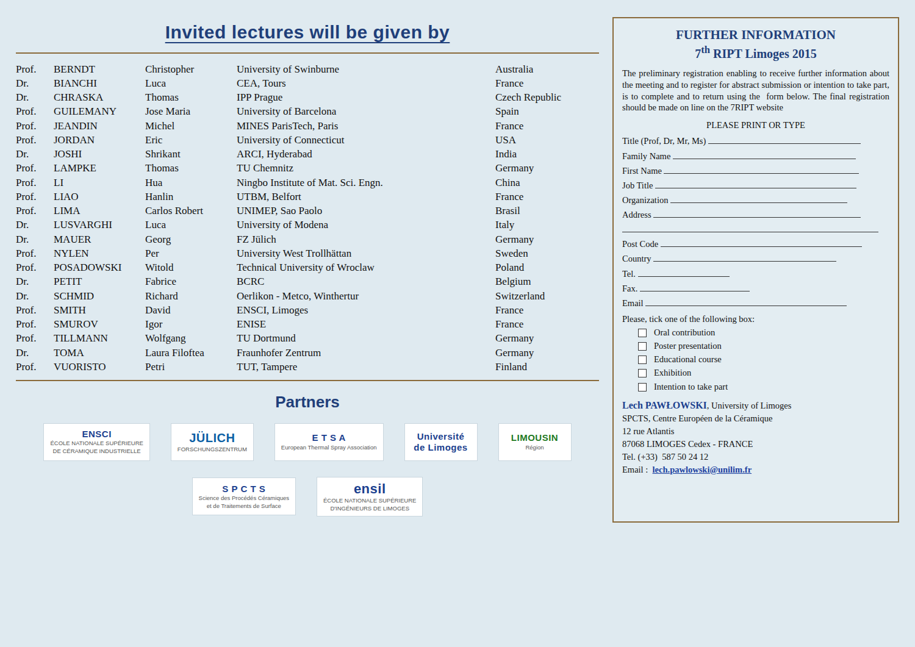Invited lectures will be given by
| Prof. | BERNDT | Christopher | University of Swinburne | Australia |
| Dr. | BIANCHI | Luca | CEA, Tours | France |
| Dr. | CHRASKA | Thomas | IPP Prague | Czech Republic |
| Prof. | GUILEMANY | Jose Maria | University of Barcelona | Spain |
| Prof. | JEANDIN | Michel | MINES ParisTech, Paris | France |
| Prof. | JORDAN | Eric | University of Connecticut | USA |
| Dr. | JOSHI | Shrikant | ARCI, Hyderabad | India |
| Prof. | LAMPKE | Thomas | TU Chemnitz | Germany |
| Prof. | LI | Hua | Ningbo Institute of Mat. Sci. Engn. | China |
| Prof. | LIAO | Hanlin | UTBM, Belfort | France |
| Prof. | LIMA | Carlos Robert | UNIMEP, Sao Paolo | Brasil |
| Dr. | LUSVARGHI | Luca | University of Modena | Italy |
| Dr. | MAUER | Georg | FZ Jülich | Germany |
| Prof. | NYLEN | Per | University West Trollhättan | Sweden |
| Prof. | POSADOWSKI | Witold | Technical University of Wroclaw | Poland |
| Dr. | PETIT | Fabrice | BCRC | Belgium |
| Dr. | SCHMID | Richard | Oerlikon - Metco, Winthertur | Switzerland |
| Prof. | SMITH | David | ENSCI, Limoges | France |
| Prof. | SMUROV | Igor | ENISE | France |
| Prof. | TILLMANN | Wolfgang | TU Dortmund | Germany |
| Dr. | TOMA | Laura Filoftea | Fraunhofer Zentrum | Germany |
| Prof. | VUORISTO | Petri | TUT, Tampere | Finland |
Partners
ENSCI ÉCOLE NATIONALE SUPÉRIEURE
DE CÉRAMIQUE INDUSTRIELLE
JÜLICH FORSCHUNGSZENTRUM
E T S A European Thermal Spray Association
Université
de Limoges
LIMOUSIN Région
S P C T S Science des Procédés Céramiques
et de Traitements de Surface
ensil ÉCOLE NATIONALE SUPÉRIEURE
D'INGÉNIEURS DE LIMOGES
FURTHER INFORMATION
7th RIPT Limoges 2015
The preliminary registration enabling to receive further information about the meeting and to register for abstract submission or intention to take part, is to complete and to return using the form below. The final registration should be made on line on the 7RIPT website
PLEASE PRINT OR TYPE
Title (Prof, Dr, Mr, Ms)
Family Name
First Name
Job Title
Organization
Address
Post Code
Country
Tel.
Fax.
Email
Please, tick one of the following box:
Oral contribution
Poster presentation
Educational course
Exhibition
Intention to take part
Lech PAWŁOWSKI, University of Limoges
SPCTS, Centre Européen de la Céramique
12 rue Atlantis
87068 LIMOGES Cedex - FRANCE
Tel. (+33) 587 50 24 12
Email : lech.pawlowski@unilim.fr